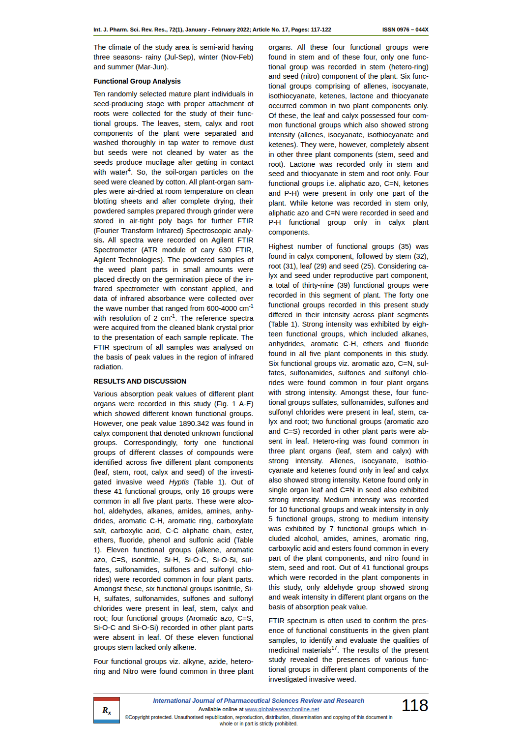Int. J. Pharm. Sci. Rev. Res., 72(1), January - February 2022; Article No. 17, Pages: 117-122
ISSN 0976 – 044X
The climate of the study area is semi-arid having three seasons- rainy (Jul-Sep), winter (Nov-Feb) and summer (Mar-Jun).
Functional Group Analysis
Ten randomly selected mature plant individuals in seed-producing stage with proper attachment of roots were collected for the study of their functional groups. The leaves, stem, calyx and root components of the plant were separated and washed thoroughly in tap water to remove dust but seeds were not cleaned by water as the seeds produce mucilage after getting in contact with water4. So, the soil-organ particles on the seed were cleaned by cotton. All plant-organ samples were air-dried at room temperature on clean blotting sheets and after complete drying, their powdered samples prepared through grinder were stored in air-tight poly bags for further FTIR (Fourier Transform Infrared) Spectroscopic analysis. All spectra were recorded on Agilent FTIR Spectrometer (ATR module of cary 630 FTIR, Agilent Technologies). The powdered samples of the weed plant parts in small amounts were placed directly on the germination piece of the infrared spectrometer with constant applied, and data of infrared absorbance were collected over the wave number that ranged from 600-4000 cm-1 with resolution of 2 cm-1. The reference spectra were acquired from the cleaned blank crystal prior to the presentation of each sample replicate. The FTIR spectrum of all samples was analysed on the basis of peak values in the region of infrared radiation.
RESULTS AND DISCUSSION
Various absorption peak values of different plant organs were recorded in this study (Fig. 1 A-E) which showed different known functional groups. However, one peak value 1890.342 was found in calyx component that denoted unknown functional groups. Correspondingly, forty one functional groups of different classes of compounds were identified across five different plant components (leaf, stem, root, calyx and seed) of the investigated invasive weed Hyptis (Table 1). Out of these 41 functional groups, only 16 groups were common in all five plant parts. These were alcohol, aldehydes, alkanes, amides, amines, anhydrides, aromatic C-H, aromatic ring, carboxylate salt, carboxylic acid, C-C aliphatic chain, ester, ethers, fluoride, phenol and sulfonic acid (Table 1). Eleven functional groups (alkene, aromatic azo, C=S, isonitrile, Si-H, Si-O-C, Si-O-Si, sulfates, sulfonamides, sulfones and sulfonyl chlorides) were recorded common in four plant parts. Amongst these, six functional groups isonitrile, Si-H, sulfates, sulfonamides, sulfones and sulfonyl chlorides were present in leaf, stem, calyx and root; four functional groups (Aromatic azo, C=S, Si-O-C and Si-O-Si) recorded in other plant parts were absent in leaf. Of these eleven functional groups stem lacked only alkene.
Four functional groups viz. alkyne, azide, hetero-ring and Nitro were found common in three plant organs. All these four functional groups were found in stem and of these four, only one functional group was recorded in stem (hetero-ring) and seed (nitro) component of the plant. Six functional groups comprising of allenes, isocyanate, isothiocyanate, ketenes, lactone and thiocyanate occurred common in two plant components only. Of these, the leaf and calyx possessed four common functional groups which also showed strong intensity (allenes, isocyanate, isothiocyanate and ketenes). They were, however, completely absent in other three plant components (stem, seed and root). Lactone was recorded only in stem and seed and thiocyanate in stem and root only. Four functional groups i.e. aliphatic azo, C=N, ketones and P-H) were present in only one part of the plant. While ketone was recorded in stem only, aliphatic azo and C=N were recorded in seed and P-H functional group only in calyx plant components.
Highest number of functional groups (35) was found in calyx component, followed by stem (32), root (31), leaf (29) and seed (25). Considering calyx and seed under reproductive part component, a total of thirty-nine (39) functional groups were recorded in this segment of plant. The forty one functional groups recorded in this present study differed in their intensity across plant segments (Table 1). Strong intensity was exhibited by eighteen functional groups, which included alkanes, anhydrides, aromatic C-H, ethers and fluoride found in all five plant components in this study. Six functional groups viz. aromatic azo, C=N, sulfates, sulfonamides, sulfones and sulfonyl chlorides were found common in four plant organs with strong intensity. Amongst these, four functional groups sulfates, sulfonamides, sulfones and sulfonyl chlorides were present in leaf, stem, calyx and root; two functional groups (aromatic azo and C=S) recorded in other plant parts were absent in leaf. Hetero-ring was found common in three plant organs (leaf, stem and calyx) with strong intensity. Allenes, isocyanate, isothiocyanate and ketenes found only in leaf and calyx also showed strong intensity. Ketone found only in single organ leaf and C=N in seed also exhibited strong intensity. Medium intensity was recorded for 10 functional groups and weak intensity in only 5 functional groups, strong to medium intensity was exhibited by 7 functional groups which included alcohol, amides, amines, aromatic ring, carboxylic acid and esters found common in every part of the plant components, and nitro found in stem, seed and root. Out of 41 functional groups which were recorded in the plant components in this study, only aldehyde group showed strong and weak intensity in different plant organs on the basis of absorption peak value.
FTIR spectrum is often used to confirm the presence of functional constituents in the given plant samples, to identify and evaluate the qualities of medicinal materials17. The results of the present study revealed the presences of various functional groups in different plant components of the investigated invasive weed.
Rx
International Journal of Pharmaceutical Sciences Review and Research Available online at www.globalresearchonline.net ©Copyright protected. Unauthorised republication, reproduction, distribution, dissemination and copying of this document in whole or in part is strictly prohibited.
118